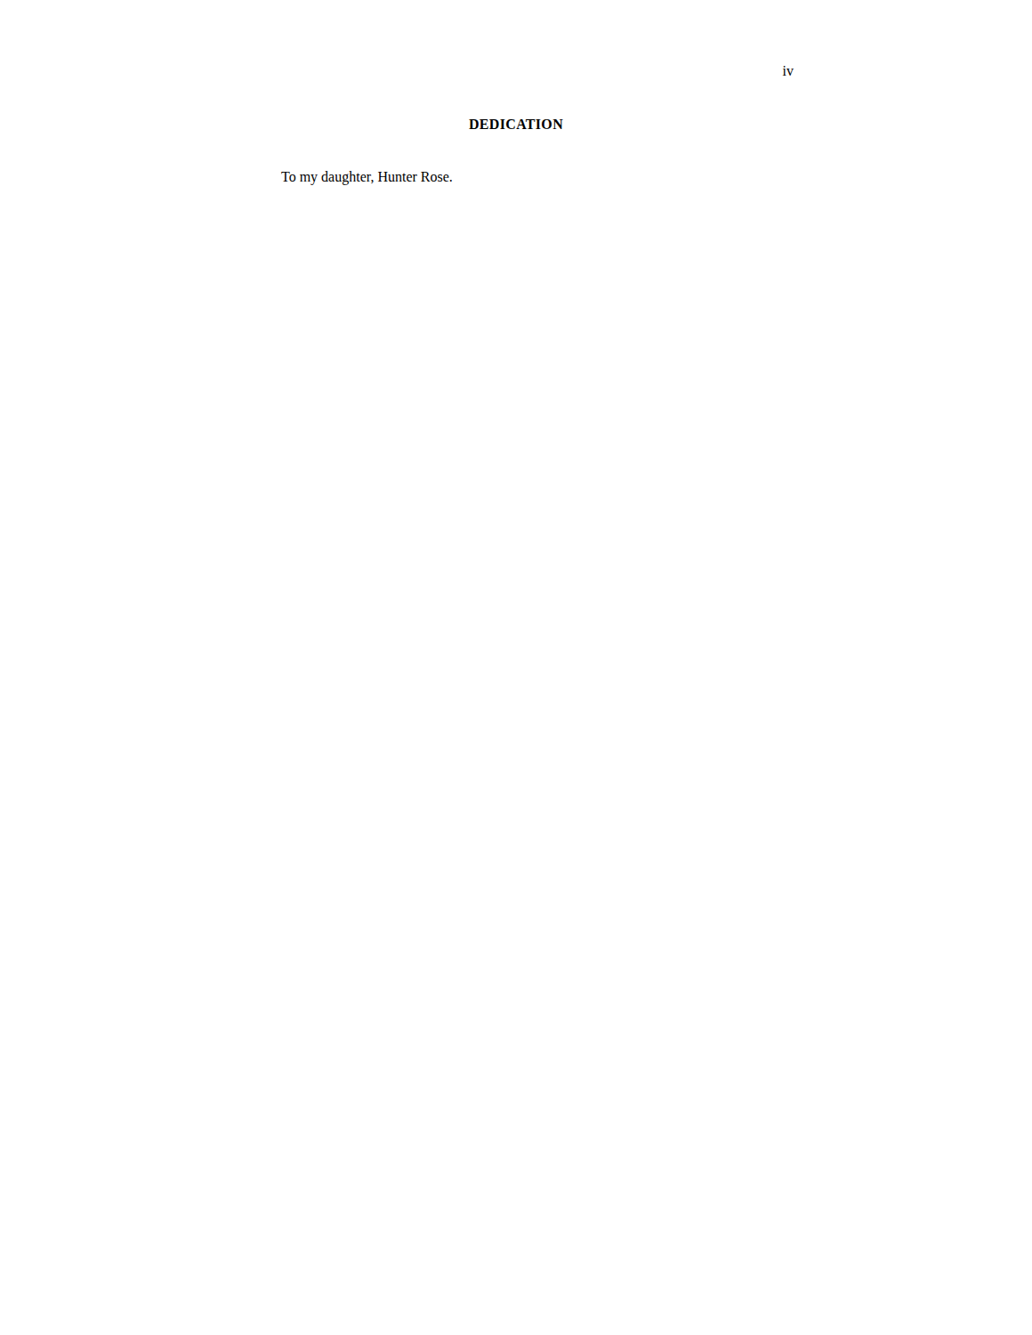iv
DEDICATION
To my daughter, Hunter Rose.